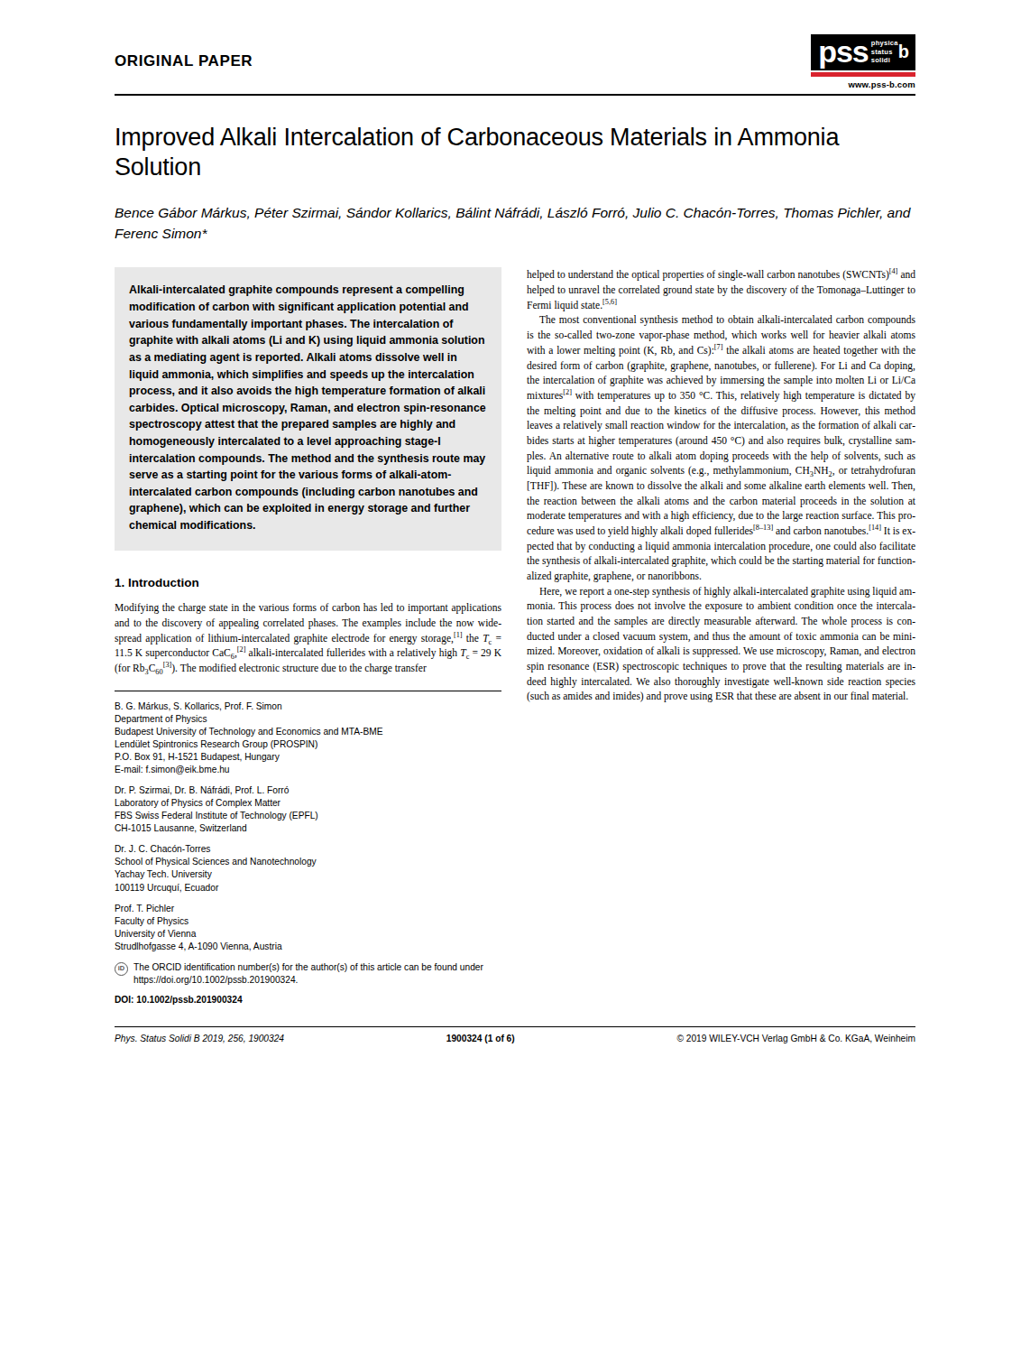ORIGINAL PAPER
pss physica
status
solidi b
www.pss-b.com
Improved Alkali Intercalation of Carbonaceous Materials in Ammonia Solution
Bence Gábor Márkus, Péter Szirmai, Sándor Kollarics, Bálint Náfrádi, László Forró, Julio C. Chacón-Torres, Thomas Pichler, and Ferenc Simon*
Alkali-intercalated graphite compounds represent a compelling modification of carbon with significant application potential and various fundamentally important phases. The intercalation of graphite with alkali atoms (Li and K) using liquid ammonia solution as a mediating agent is reported. Alkali atoms dissolve well in liquid ammonia, which simplifies and speeds up the intercalation process, and it also avoids the high temperature formation of alkali carbides. Optical microscopy, Raman, and electron spin-resonance spectroscopy attest that the prepared samples are highly and homogeneously intercalated to a level approaching stage-I intercalation compounds. The method and the synthesis route may serve as a starting point for the various forms of alkali-atom-intercalated carbon compounds (including carbon nanotubes and graphene), which can be exploited in energy storage and further chemical modifications.
1. Introduction
Modifying the charge state in the various forms of carbon has led to important applications and to the discovery of appealing correlated phases. The examples include the now widespread application of lithium-intercalated graphite electrode for energy storage,[1] the Tc = 11.5 K superconductor CaC6,[2] alkali-intercalated fullerides with a relatively high Tc = 29 K (for Rb3C60[3]). The modified electronic structure due to the charge transfer
B. G. Márkus, S. Kollarics, Prof. F. Simon
Department of Physics
Budapest University of Technology and Economics and MTA-BME
Lendület Spintronics Research Group (PROSPIN)
P.O. Box 91, H-1521 Budapest, Hungary
E-mail: f.simon@eik.bme.hu
Dr. P. Szirmai, Dr. B. Náfrádi, Prof. L. Forró
Laboratory of Physics of Complex Matter
FBS Swiss Federal Institute of Technology (EPFL)
CH-1015 Lausanne, Switzerland
Dr. J. C. Chacón-Torres
School of Physical Sciences and Nanotechnology
Yachay Tech. University
100119 Urcuquí, Ecuador
Prof. T. Pichler
Faculty of Physics
University of Vienna
Strudlhofgasse 4, A-1090 Vienna, Austria
iD
The ORCID identification number(s) for the author(s) of this article can be found under https://doi.org/10.1002/pssb.201900324.
DOI: 10.1002/pssb.201900324
helped to understand the optical properties of single-wall carbon nanotubes (SWCNTs)[4] and helped to unravel the correlated ground state by the discovery of the Tomonaga–Luttinger to Fermi liquid state.[5,6]
The most conventional synthesis method to obtain alkali-intercalated carbon compounds is the so-called two-zone vapor-phase method, which works well for heavier alkali atoms with a lower melting point (K, Rb, and Cs):[7] the alkali atoms are heated together with the desired form of carbon (graphite, graphene, nanotubes, or fullerene). For Li and Ca doping, the intercalation of graphite was achieved by immersing the sample into molten Li or Li/Ca mixtures[2] with temperatures up to 350 °C. This, relatively high temperature is dictated by the melting point and due to the kinetics of the diffusive process. However, this method leaves a relatively small reaction window for the intercalation, as the formation of alkali carbides starts at higher temperatures (around 450 °C) and also requires bulk, crystalline samples. An alternative route to alkali atom doping proceeds with the help of solvents, such as liquid ammonia and organic solvents (e.g., methylammonium, CH3NH2, or tetrahydrofuran [THF]). These are known to dissolve the alkali and some alkaline earth elements well. Then, the reaction between the alkali atoms and the carbon material proceeds in the solution at moderate temperatures and with a high efficiency, due to the large reaction surface. This procedure was used to yield highly alkali doped fullerides[8–13] and carbon nanotubes.[14] It is expected that by conducting a liquid ammonia intercalation procedure, one could also facilitate the synthesis of alkali-intercalated graphite, which could be the starting material for functionalized graphite, graphene, or nanoribbons.
Here, we report a one-step synthesis of highly alkali-intercalated graphite using liquid ammonia. This process does not involve the exposure to ambient condition once the intercalation started and the samples are directly measurable afterward. The whole process is conducted under a closed vacuum system, and thus the amount of toxic ammonia can be minimized. Moreover, oxidation of alkali is suppressed. We use microscopy, Raman, and electron spin resonance (ESR) spectroscopic techniques to prove that the resulting materials are indeed highly intercalated. We also thoroughly investigate well-known side reaction species (such as amides and imides) and prove using ESR that these are absent in our final material.
Phys. Status Solidi B 2019, 256, 1900324
1900324 (1 of 6)
© 2019 WILEY-VCH Verlag GmbH & Co. KGaA, Weinheim